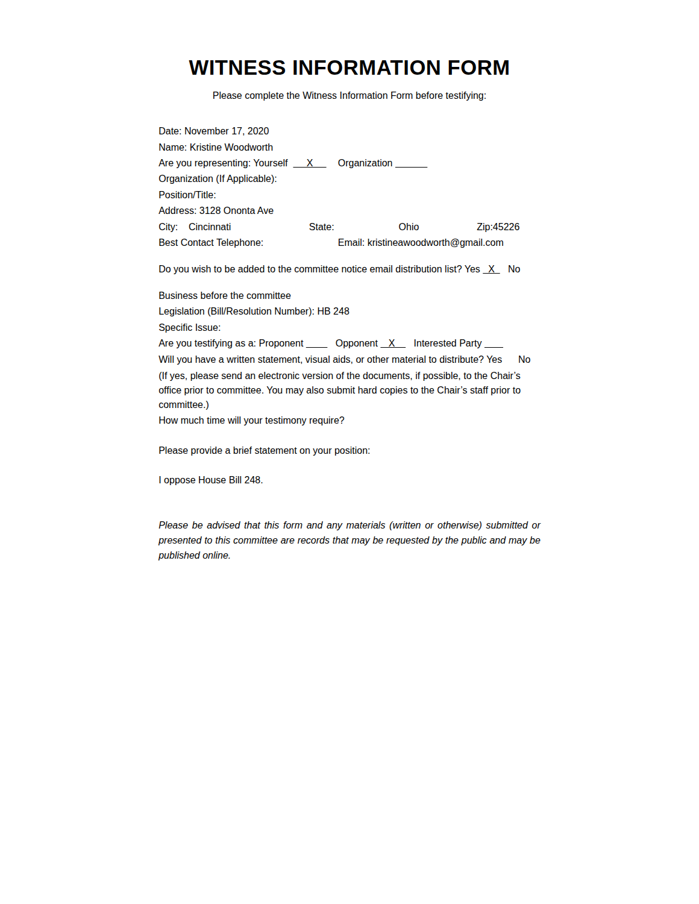WITNESS INFORMATION FORM
Please complete the Witness Information Form before testifying:
Date: November 17, 2020
Name: Kristine Woodworth
Are you representing: Yourself X
Organization
Organization (If Applicable):
Position/Title:
Address: 3128 Ononta Ave
City: Cincinnati
State:
Ohio
Zip:45226
Best Contact Telephone:
Email: kristineawoodworth@gmail.com
Do you wish to be added to the committee notice email distribution list? Yes X No
Business before the committee
Legislation (Bill/Resolution Number): HB 248
Specific Issue:
Are you testifying as a: Proponent Opponent X Interested Party
Will you have a written statement, visual aids, or other material to distribute? Yes No
(If yes, please send an electronic version of the documents, if possible, to the Chair’s office prior to committee. You may also submit hard copies to the Chair’s staff prior to committee.)
How much time will your testimony require?
Please provide a brief statement on your position:
I oppose House Bill 248.
Please be advised that this form and any materials (written or otherwise) submitted or presented to this committee are records that may be requested by the public and may be published online.